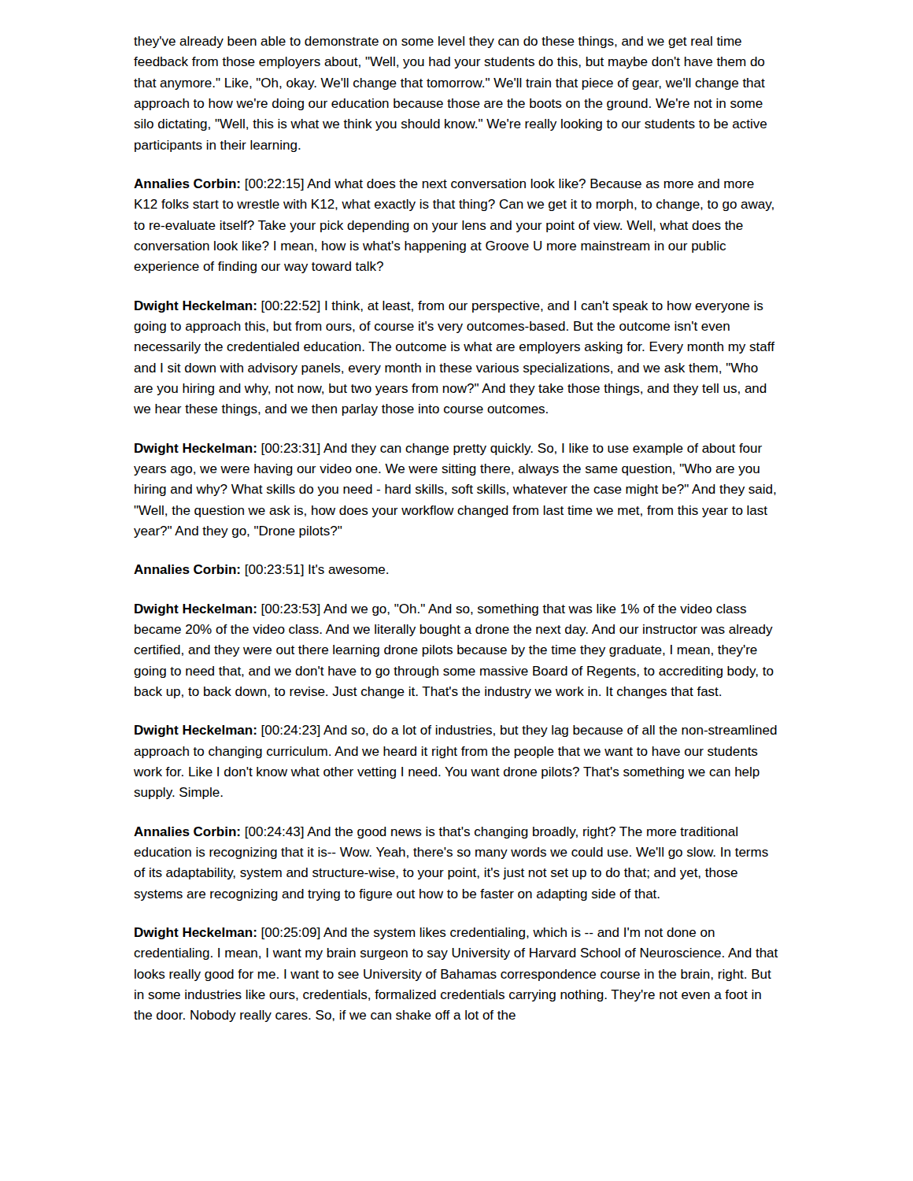they've already been able to demonstrate on some level they can do these things, and we get real time feedback from those employers about, "Well, you had your students do this, but maybe don't have them do that anymore." Like, "Oh, okay. We'll change that tomorrow." We'll train that piece of gear, we'll change that approach to how we're doing our education because those are the boots on the ground. We're not in some silo dictating, "Well, this is what we think you should know." We're really looking to our students to be active participants in their learning.
Annalies Corbin: [00:22:15] And what does the next conversation look like? Because as more and more K12 folks start to wrestle with K12, what exactly is that thing? Can we get it to morph, to change, to go away, to re-evaluate itself? Take your pick depending on your lens and your point of view. Well, what does the conversation look like? I mean, how is what's happening at Groove U more mainstream in our public experience of finding our way toward talk?
Dwight Heckelman: [00:22:52] I think, at least, from our perspective, and I can't speak to how everyone is going to approach this, but from ours, of course it's very outcomes-based. But the outcome isn't even necessarily the credentialed education. The outcome is what are employers asking for. Every month my staff and I sit down with advisory panels, every month in these various specializations, and we ask them, "Who are you hiring and why, not now, but two years from now?" And they take those things, and they tell us, and we hear these things, and we then parlay those into course outcomes.
Dwight Heckelman: [00:23:31] And they can change pretty quickly. So, I like to use example of about four years ago, we were having our video one. We were sitting there, always the same question, "Who are you hiring and why? What skills do you need - hard skills, soft skills, whatever the case might be?" And they said, "Well, the question we ask is, how does your workflow changed from last time we met, from this year to last year?" And they go, "Drone pilots?"
Annalies Corbin: [00:23:51] It's awesome.
Dwight Heckelman: [00:23:53] And we go, "Oh." And so, something that was like 1% of the video class became 20% of the video class. And we literally bought a drone the next day. And our instructor was already certified, and they were out there learning drone pilots because by the time they graduate, I mean, they're going to need that, and we don't have to go through some massive Board of Regents, to accrediting body, to back up, to back down, to revise. Just change it. That's the industry we work in. It changes that fast.
Dwight Heckelman: [00:24:23] And so, do a lot of industries, but they lag because of all the non-streamlined approach to changing curriculum. And we heard it right from the people that we want to have our students work for. Like I don't know what other vetting I need. You want drone pilots? That's something we can help supply. Simple.
Annalies Corbin: [00:24:43] And the good news is that's changing broadly, right? The more traditional education is recognizing that it is-- Wow. Yeah, there's so many words we could use. We'll go slow. In terms of its adaptability, system and structure-wise, to your point, it's just not set up to do that; and yet, those systems are recognizing and trying to figure out how to be faster on adapting side of that.
Dwight Heckelman: [00:25:09] And the system likes credentialing, which is -- and I'm not done on credentialing. I mean, I want my brain surgeon to say University of Harvard School of Neuroscience. And that looks really good for me. I want to see University of Bahamas correspondence course in the brain, right. But in some industries like ours, credentials, formalized credentials carrying nothing. They're not even a foot in the door. Nobody really cares. So, if we can shake off a lot of the